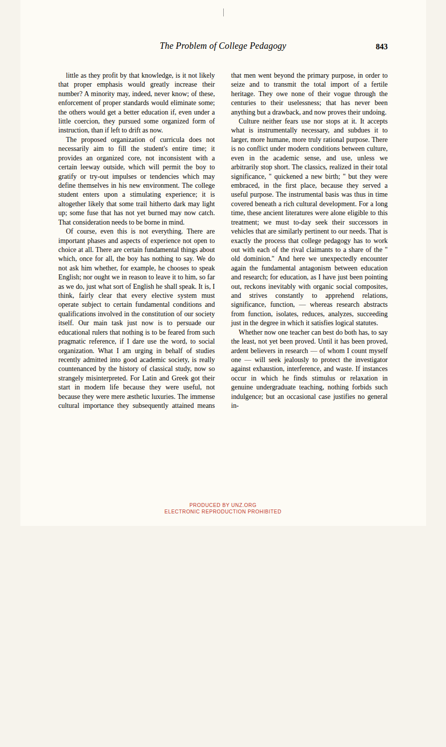The Problem of College Pedagogy 843
little as they profit by that knowledge, is it not likely that proper emphasis would greatly increase their number? A minority may, indeed, never know; of these, enforcement of proper standards would eliminate some; the others would get a better education if, even under a little coercion, they pursued some organized form of instruction, than if left to drift as now.
The proposed organization of curricula does not necessarily aim to fill the student's entire time; it provides an organized core, not inconsistent with a certain leeway outside, which will permit the boy to gratify or try-out impulses or tendencies which may define themselves in his new environment. The college student enters upon a stimulating experience; it is altogether likely that some trail hitherto dark may light up; some fuse that has not yet burned may now catch. That consideration needs to be borne in mind.
Of course, even this is not everything. There are important phases and aspects of experience not open to choice at all. There are certain fundamental things about which, once for all, the boy has nothing to say. We do not ask him whether, for example, he chooses to speak English; nor ought we in reason to leave it to him, so far as we do, just what sort of English he shall speak. It is, I think, fairly clear that every elective system must operate subject to certain fundamental conditions and qualifications involved in the constitution of our society itself. Our main task just now is to persuade our educational rulers that nothing is to be feared from such pragmatic reference, if I dare use the word, to social organization. What I am urging in behalf of studies recently admitted into good academic society, is really countenanced by the history of classical study, now so strangely misinterpreted. For Latin and Greek got their start in modern life because they were useful, not because they were mere æsthetic luxuries. The immense cultural importance they subsequently attained means that men went beyond the primary purpose, in order to seize and to transmit the total import of a fertile heritage. They owe none of their vogue through the centuries to their uselessness; that has never been anything but a drawback, and now proves their undoing.
Culture neither fears use nor stops at it. It accepts what is instrumentally necessary, and subdues it to larger, more humane, more truly rational purpose. There is no conflict under modern conditions between culture, even in the academic sense, and use, unless we arbitrarily stop short. The classics, realized in their total significance, " quickened a new birth; " but they were embraced, in the first place, because they served a useful purpose. The instrumental basis was thus in time covered beneath a rich cultural development. For a long time, these ancient literatures were alone eligible to this treatment; we must to-day seek their successors in vehicles that are similarly pertinent to our needs. That is exactly the process that college pedagogy has to work out with each of the rival claimants to a share of the " old dominion." And here we unexpectedly encounter again the fundamental antagonism between education and research; for education, as I have just been pointing out, reckons inevitably with organic social composites, and strives constantly to apprehend relations, significance, function, — whereas research abstracts from function, isolates, reduces, analyzes, succeeding just in the degree in which it satisfies logical statutes.
Whether now one teacher can best do both has, to say the least, not yet been proved. Until it has been proved, ardent believers in research — of whom I count myself one — will seek jealously to protect the investigator against exhaustion, interference, and waste. If instances occur in which he finds stimulus or relaxation in genuine undergraduate teaching, nothing forbids such indulgence; but an occasional case justifies no general in-
PRODUCED BY UNZ.ORG
ELECTRONIC REPRODUCTION PROHIBITED